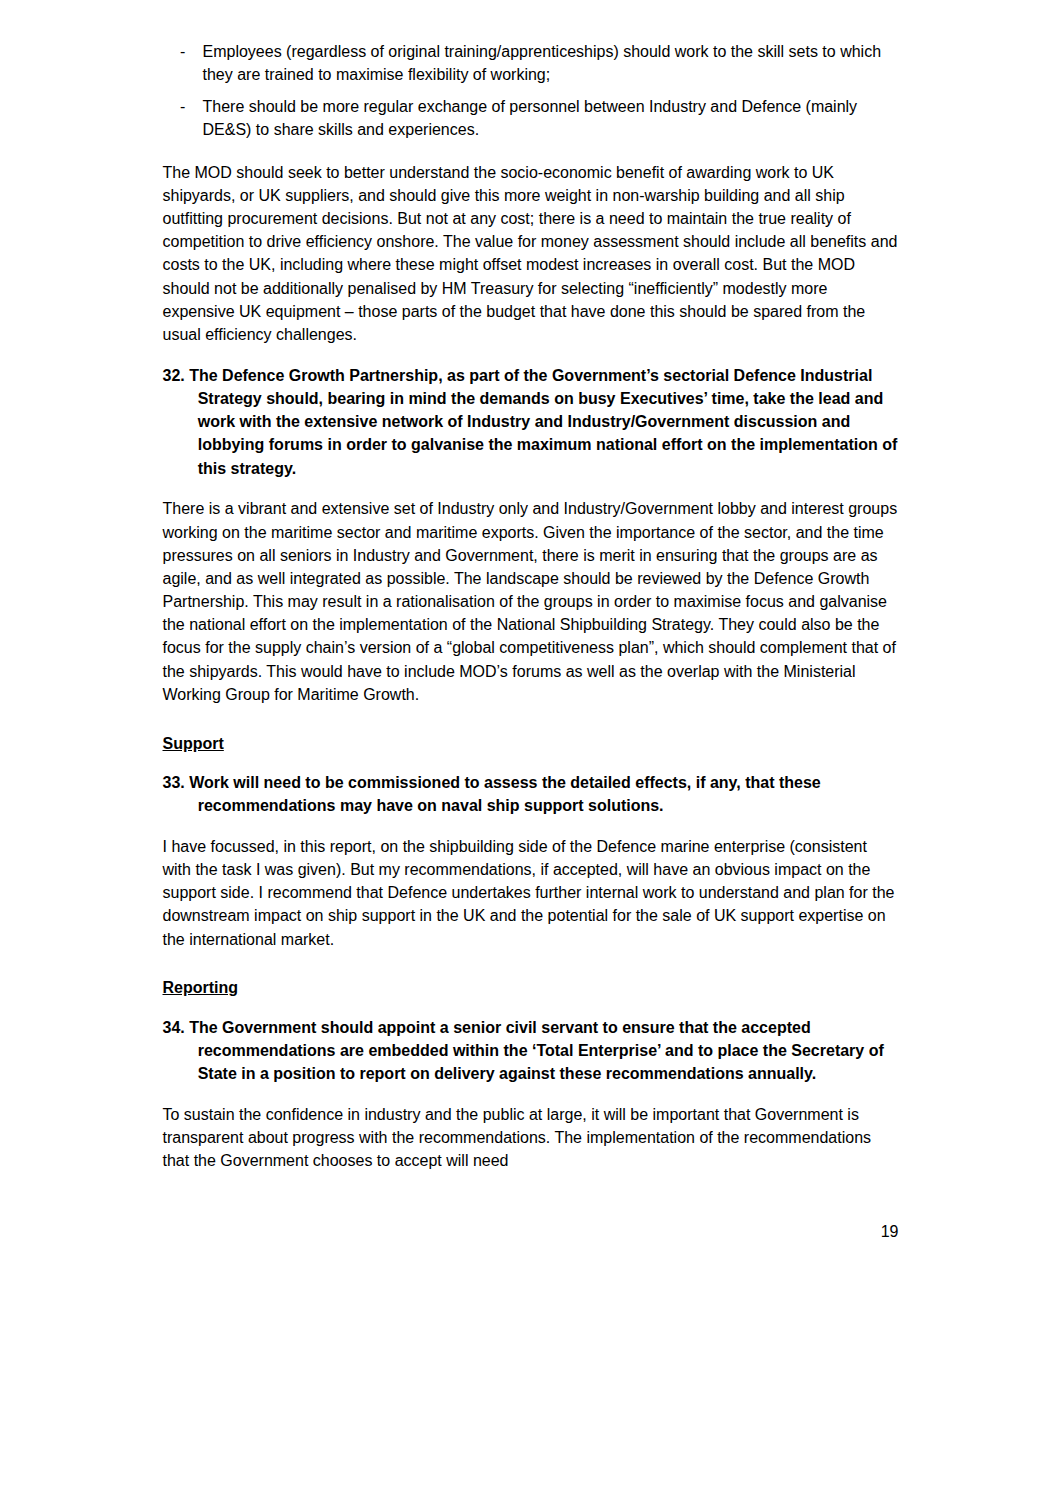Employees (regardless of original training/apprenticeships) should work to the skill sets to which they are trained to maximise flexibility of working;
There should be more regular exchange of personnel between Industry and Defence (mainly DE&S) to share skills and experiences.
The MOD should seek to better understand the socio-economic benefit of awarding work to UK shipyards, or UK suppliers, and should give this more weight in non-warship building and all ship outfitting procurement decisions. But not at any cost; there is a need to maintain the true reality of competition to drive efficiency onshore. The value for money assessment should include all benefits and costs to the UK, including where these might offset modest increases in overall cost. But the MOD should not be additionally penalised by HM Treasury for selecting “inefficiently” modestly more expensive UK equipment – those parts of the budget that have done this should be spared from the usual efficiency challenges.
32. The Defence Growth Partnership, as part of the Government’s sectorial Defence Industrial Strategy should, bearing in mind the demands on busy Executives’ time, take the lead and work with the extensive network of Industry and Industry/Government discussion and lobbying forums in order to galvanise the maximum national effort on the implementation of this strategy.
There is a vibrant and extensive set of Industry only and Industry/Government lobby and interest groups working on the maritime sector and maritime exports. Given the importance of the sector, and the time pressures on all seniors in Industry and Government, there is merit in ensuring that the groups are as agile, and as well integrated as possible. The landscape should be reviewed by the Defence Growth Partnership. This may result in a rationalisation of the groups in order to maximise focus and galvanise the national effort on the implementation of the National Shipbuilding Strategy. They could also be the focus for the supply chain’s version of a “global competitiveness plan”, which should complement that of the shipyards. This would have to include MOD’s forums as well as the overlap with the Ministerial Working Group for Maritime Growth.
Support
33. Work will need to be commissioned to assess the detailed effects, if any, that these recommendations may have on naval ship support solutions.
I have focussed, in this report, on the shipbuilding side of the Defence marine enterprise (consistent with the task I was given). But my recommendations, if accepted, will have an obvious impact on the support side. I recommend that Defence undertakes further internal work to understand and plan for the downstream impact on ship support in the UK and the potential for the sale of UK support expertise on the international market.
Reporting
34. The Government should appoint a senior civil servant to ensure that the accepted recommendations are embedded within the ‘Total Enterprise’ and to place the Secretary of State in a position to report on delivery against these recommendations annually.
To sustain the confidence in industry and the public at large, it will be important that Government is transparent about progress with the recommendations. The implementation of the recommendations that the Government chooses to accept will need
19